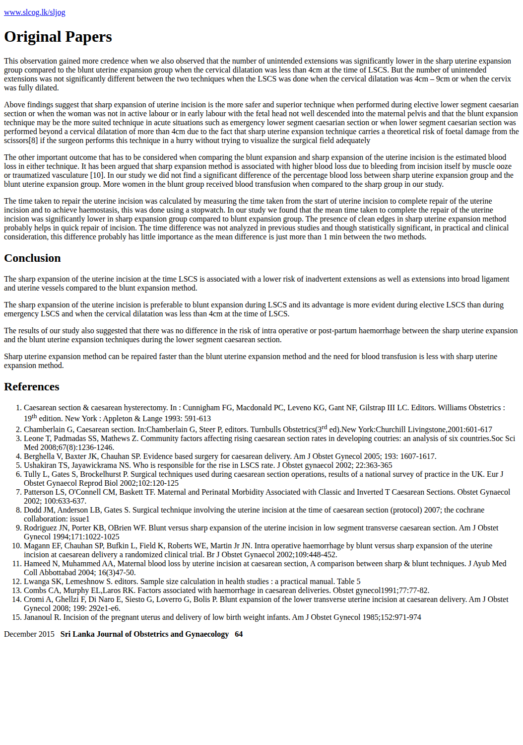www.slcog.lk/sljog
Original Papers
This observation gained more credence when we also observed that the number of unintended extensions was significantly lower in the sharp uterine expansion group compared to the blunt uterine expansion group when the cervical dilatation was less than 4cm at the time of LSCS. But the number of unintended extensions was not significantly different between the two techniques when the LSCS was done when the cervical dilatation was 4cm – 9cm or when the cervix was fully dilated.
Above findings suggest that sharp expansion of uterine incision is the more safer and superior technique when performed during elective lower segment caesarian section or when the woman was not in active labour or in early labour with the fetal head not well descended into the maternal pelvis and that the blunt expansion technique may be the more suited technique in acute situations such as emergency lower segment caesarian section or when lower segment caesarian section was performed beyond a cervical dilatation of more than 4cm due to the fact that sharp uterine expansion technique carries a theoretical risk of foetal damage from the scissors[8] if the surgeon performs this technique in a hurry without trying to visualize the surgical field adequately
The other important outcome that has to be considered when comparing the blunt expansion and sharp expansion of the uterine incision is the estimated blood loss in either technique. It has been argued that sharp expansion method is associated with higher blood loss due to bleeding from incision itself by muscle ooze or traumatized vasculature [10]. In our study we did not find a significant difference of the percentage blood loss between sharp uterine expansion group and the blunt uterine expansion group. More women in the blunt group received blood transfusion when compared to the sharp group in our study.
The time taken to repair the uterine incision was calculated by measuring the time taken from the start of uterine incision to complete repair of the uterine incision and to achieve haemostasis, this was done using a stopwatch. In our study we found that the mean time taken to complete the repair of the uterine incision was significantly lower in sharp expansion group compared to blunt expansion group. The presence of clean edges in sharp uterine expansion method probably helps in quick repair of incision. The time difference was not analyzed in previous studies and though statistically significant, in practical and clinical consideration, this difference probably has little importance as the mean difference is just more than 1 min between the two methods.
Conclusion
The sharp expansion of the uterine incision at the time LSCS is associated with a lower risk of inadvertent extensions as well as extensions into broad ligament and uterine vessels compared to the blunt expansion method.
The sharp expansion of the uterine incision is preferable to blunt expansion during LSCS and its advantage is more evident during elective LSCS than during emergency LSCS and when the cervical dilatation was less than 4cm at the time of LSCS.
The results of our study also suggested that there was no difference in the risk of intra operative or post-partum haemorrhage between the sharp uterine expansion and the blunt uterine expansion techniques during the lower segment caesarean section.
Sharp uterine expansion method can be repaired faster than the blunt uterine expansion method and the need for blood transfusion is less with sharp uterine expansion method.
References
Caesarean section & caesarean hysterectomy. In : Cunnigham FG, Macdonald PC, Leveno KG, Gant NF, Gilstrap III LC. Editors. Williams Obstetrics : 19th edition. New York : Appleton & Lange 1993: 591-613
Chamberlain G, Caesarean section. In:Chamberlain G, Steer P, editors. Turnbulls Obstetrics(3rd ed).New York:Churchill Livingstone,2001:601-617
Leone T, Padmadas SS, Mathews Z. Community factors affecting rising caesarean section rates in developing coutries: an analysis of six countries.Soc Sci Med 2008;67(8):1236-1246.
Berghella V, Baxter JK, Chauhan SP. Evidence based surgery for caesarean delivery. Am J Obstet Gynecol 2005; 193: 1607-1617.
Ushakiran TS, Jayawickrama NS. Who is responsible for the rise in LSCS rate. J Obstet gynaecol 2002; 22:363-365
Tully L, Gates S, Brockelhurst P. Surgical techniques used during caesarean section operations, results of a national survey of practice in the UK. Eur J Obstet Gynaecol Reprod Biol 2002;102:120-125
Patterson LS, O'Connell CM, Baskett TF. Maternal and Perinatal Morbidity Associated with Classic and Inverted T Caesarean Sections. Obstet Gynaecol 2002; 100:633-637.
Dodd JM, Anderson LB, Gates S. Surgical technique involving the uterine incision at the time of caesarean section (protocol) 2007; the cochrane collaboration: issue1
Rodriguez JN, Porter KB, OBrien WF. Blunt versus sharp expansion of the uterine incision in low segment transverse caesarean section. Am J Obstet Gynecol 1994;171:1022-1025
Magann EF, Chauhan SP, Bufkin L, Field K, Roberts WE, Martin Jr JN. Intra operative haemorrhage by blunt versus sharp expansion of the uterine incision at caesarean delivery a randomized clinical trial. Br J Obstet Gynaecol 2002;109:448-452.
Hameed N, Muhammed AA, Maternal blood loss by uterine incision at caesarean section, A comparison between sharp & blunt techniques. J Ayub Med Coll Abbottabad 2004; 16(3)47-50.
Lwanga SK, Lemeshnow S. editors. Sample size calculation in health studies : a practical manual. Table 5
Combs CA, Murphy EL,Laros RK. Factors associated with haemorrhage in caesarean deliveries. Obstet gynecol1991;77:77-82.
Cromi A, Ghellzi F, Di Naro E, Siesto G, Loverro G, Bolis P. Blunt expansion of the lower transverse uterine incision at caesarean delivery. Am J Obstet Gynecol 2008; 199: 292e1-e6.
Jananoul R. Incision of the pregnant uterus and delivery of low birth weight infants. Am J Obstet Gynecol 1985;152:971-974
December 2015 Sri Lanka Journal of Obstetrics and Gynaecology 64